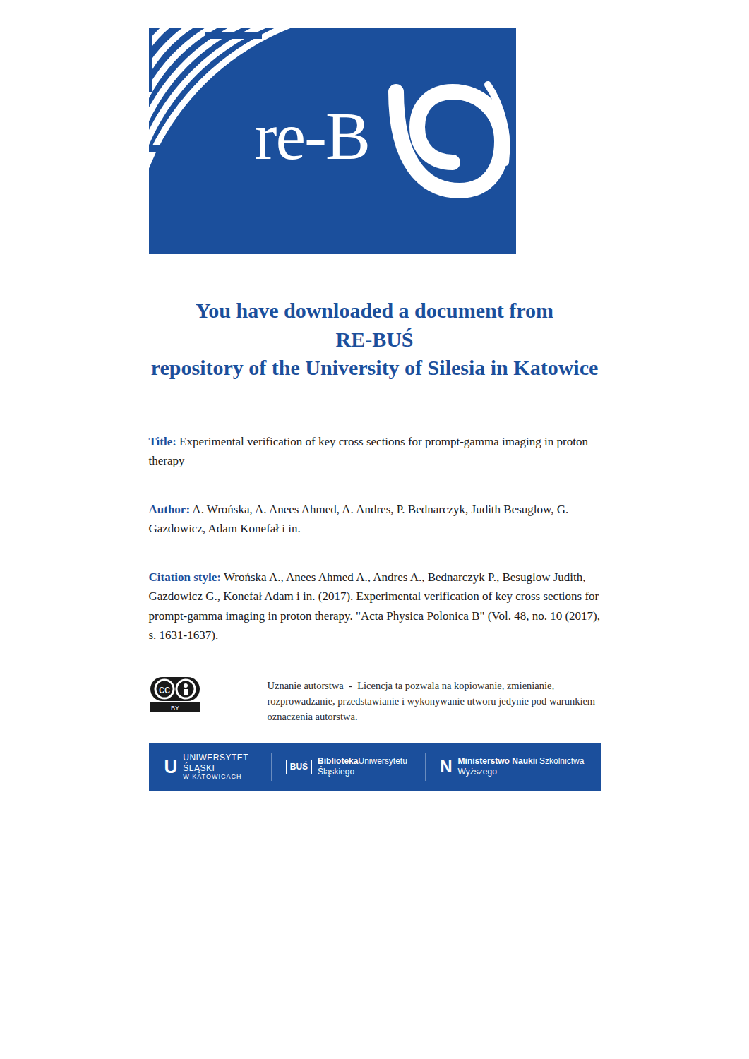re-B
You have downloaded a document from
RE-BUŚ
repository of the University of Silesia in Katowice
Title: Experimental verification of key cross sections for prompt-gamma imaging in proton therapy
Author: A. Wrońska, A. Anees Ahmed, A. Andres, P. Bednarczyk, Judith Besuglow, G. Gazdowicz, Adam Konefał i in.
Citation style: Wrońska A., Anees Ahmed A., Andres A., Bednarczyk P., Besuglow Judith, Gazdowicz G., Konefał Adam i in. (2017). Experimental verification of key cross sections for prompt-gamma imaging in proton therapy. "Acta Physica Polonica B" (Vol. 48, no. 10 (2017), s. 1631-1637).
cc BY
Uznanie autorstwa - Licencja ta pozwala na kopiowanie, zmienianie, rozprowadzanie, przedstawianie i wykonywanie utworu jedynie pod warunkiem oznaczenia autorstwa.
U UNIWERSYTET ŚLĄSKIW KATOWICACH
BUŚ Biblioteka Uniwersytetu Śląskiego
N Ministerstwo Naukii Szkolnictwa Wyższego